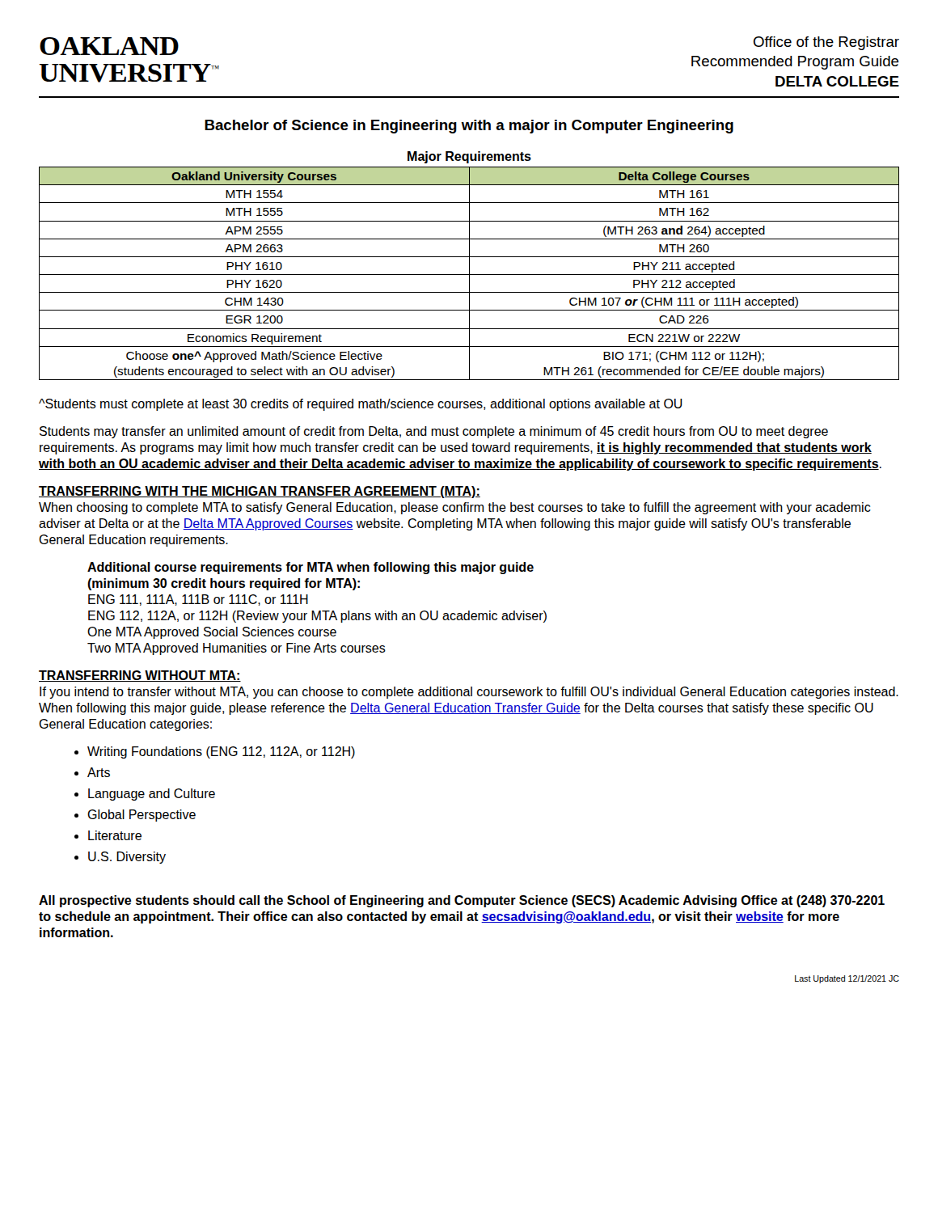OAKLAND
UNIVERSITY™
Office of the Registrar
Recommended Program Guide
DELTA COLLEGE
Bachelor of Science in Engineering with a major in Computer Engineering
Major Requirements
| Oakland University Courses | Delta College Courses |
| --- | --- |
| MTH 1554 | MTH 161 |
| MTH 1555 | MTH 162 |
| APM 2555 | (MTH 263 and 264) accepted |
| APM 2663 | MTH 260 |
| PHY 1610 | PHY 211 accepted |
| PHY 1620 | PHY 212 accepted |
| CHM 1430 | CHM 107 or (CHM 111 or 111H accepted) |
| EGR 1200 | CAD 226 |
| Economics Requirement | ECN 221W or 222W |
| Choose one^ Approved Math/Science Elective (students encouraged to select with an OU adviser) | BIO 171; (CHM 112 or 112H); MTH 261 (recommended for CE/EE double majors) |
^Students must complete at least 30 credits of required math/science courses, additional options available at OU
Students may transfer an unlimited amount of credit from Delta, and must complete a minimum of 45 credit hours from OU to meet degree requirements. As programs may limit how much transfer credit can be used toward requirements, it is highly recommended that students work with both an OU academic adviser and their Delta academic adviser to maximize the applicability of coursework to specific requirements.
TRANSFERRING WITH THE MICHIGAN TRANSFER AGREEMENT (MTA):
When choosing to complete MTA to satisfy General Education, please confirm the best courses to take to fulfill the agreement with your academic adviser at Delta or at the Delta MTA Approved Courses website. Completing MTA when following this major guide will satisfy OU's transferable General Education requirements.
Additional course requirements for MTA when following this major guide
(minimum 30 credit hours required for MTA):
ENG 111, 111A, 111B or 111C, or 111H
ENG 112, 112A, or 112H (Review your MTA plans with an OU academic adviser)
One MTA Approved Social Sciences course
Two MTA Approved Humanities or Fine Arts courses
TRANSFERRING WITHOUT MTA:
If you intend to transfer without MTA, you can choose to complete additional coursework to fulfill OU's individual General Education categories instead. When following this major guide, please reference the Delta General Education Transfer Guide for the Delta courses that satisfy these specific OU General Education categories:
Writing Foundations (ENG 112, 112A, or 112H)
Arts
Language and Culture
Global Perspective
Literature
U.S. Diversity
All prospective students should call the School of Engineering and Computer Science (SECS) Academic Advising Office at (248) 370-2201 to schedule an appointment. Their office can also contacted by email at secsadvising@oakland.edu, or visit their website for more information.
Last Updated 12/1/2021 JC